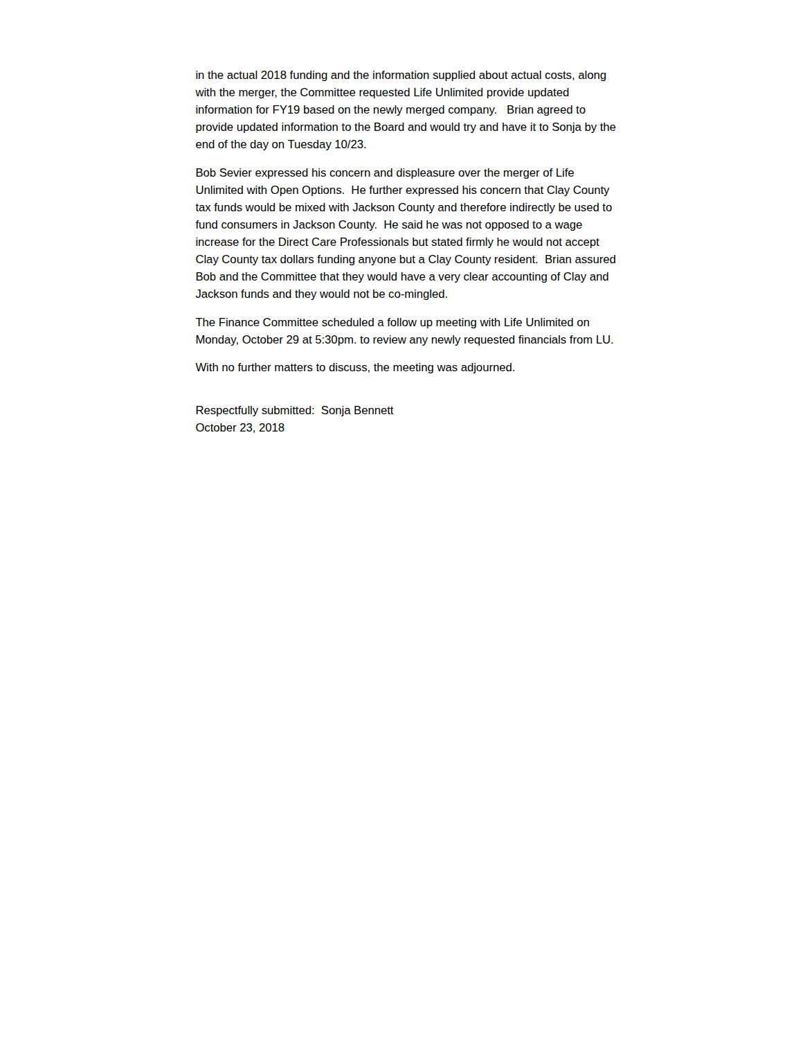in the actual 2018 funding and the information supplied about actual costs, along with the merger, the Committee requested Life Unlimited provide updated information for FY19 based on the newly merged company. Brian agreed to provide updated information to the Board and would try and have it to Sonja by the end of the day on Tuesday 10/23.
Bob Sevier expressed his concern and displeasure over the merger of Life Unlimited with Open Options. He further expressed his concern that Clay County tax funds would be mixed with Jackson County and therefore indirectly be used to fund consumers in Jackson County. He said he was not opposed to a wage increase for the Direct Care Professionals but stated firmly he would not accept Clay County tax dollars funding anyone but a Clay County resident. Brian assured Bob and the Committee that they would have a very clear accounting of Clay and Jackson funds and they would not be co-mingled.
The Finance Committee scheduled a follow up meeting with Life Unlimited on Monday, October 29 at 5:30pm. to review any newly requested financials from LU.
With no further matters to discuss, the meeting was adjourned.
Respectfully submitted: Sonja Bennett October 23, 2018